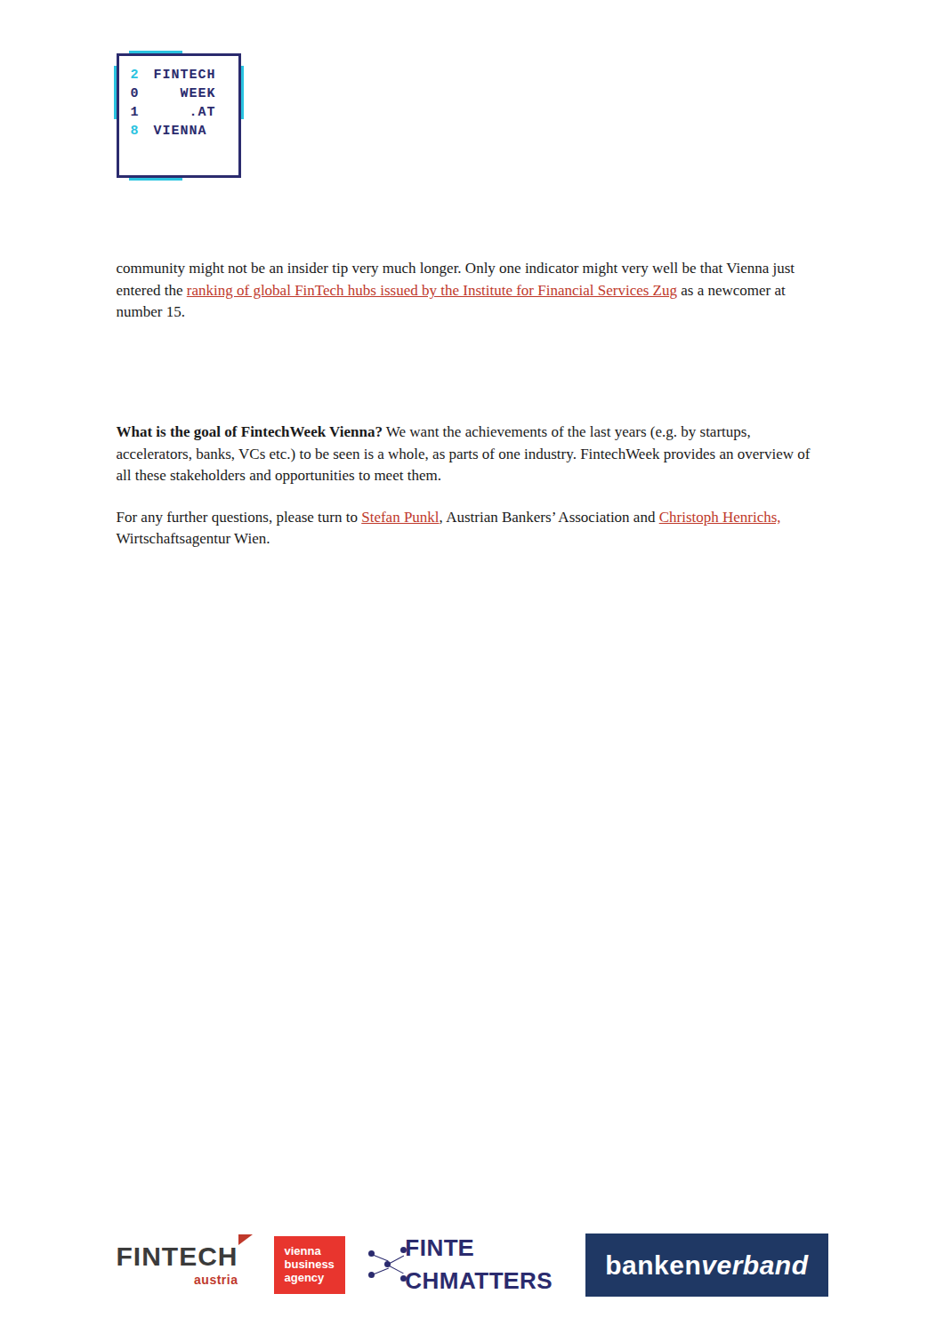| 2 | FINTECH |
| 0 | WEEK |
| 1 | .AT |
| 8 | VIENNA |
community might not be an insider tip very much longer. Only one indicator might very well be that Vienna just entered the ranking of global FinTech hubs issued by the Institute for Financial Services Zug as a newcomer at number 15.
What is the goal of FintechWeek Vienna? We want the achievements of the last years (e.g. by startups, accelerators, banks, VCs etc.) to be seen is a whole, as parts of one industry. FintechWeek provides an overview of all these stakeholders and opportunities to meet them.
For any further questions, please turn to Stefan Punkl, Austrian Bankers’ Association and Christoph Henrichs, Wirtschaftsagentur Wien.
FINTECH
austria
vienna
business
agency
FINTECHMATTERS
bankenverband